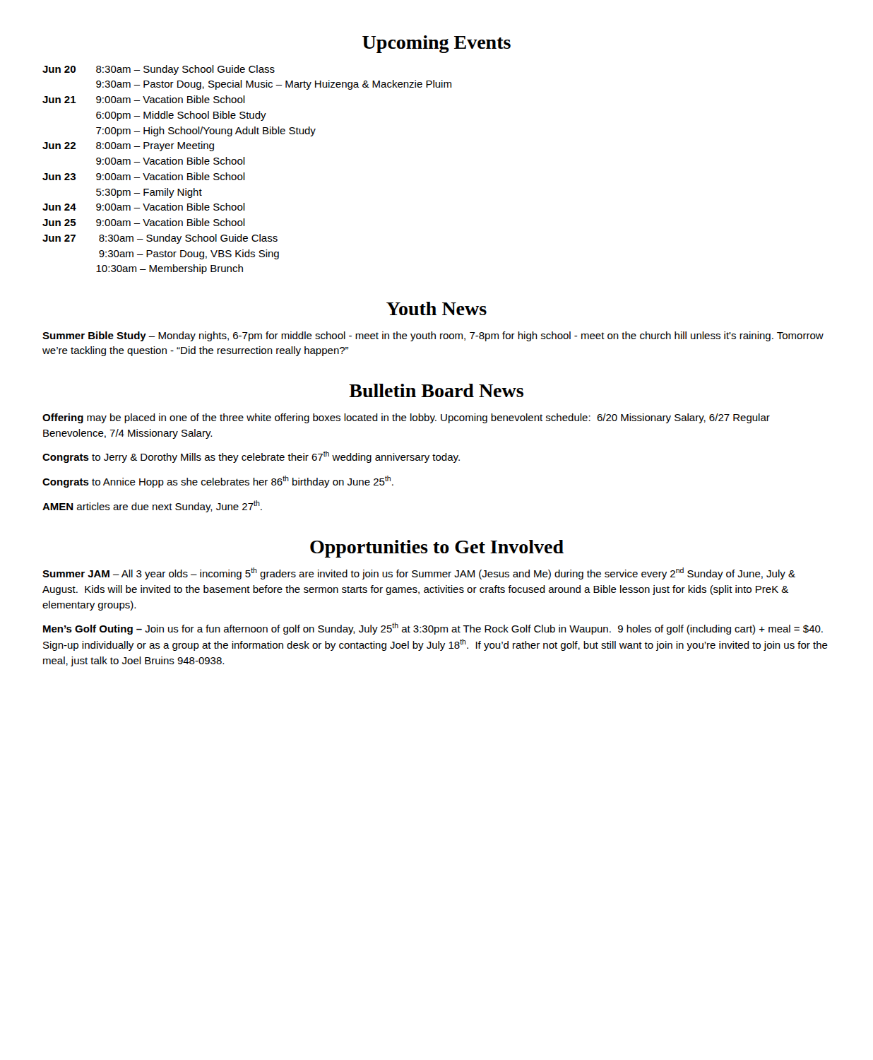Upcoming Events
| Jun 20 | 8:30am – Sunday School Guide Class |
| | 9:30am – Pastor Doug, Special Music – Marty Huizenga & Mackenzie Pluim |
| Jun 21 | 9:00am – Vacation Bible School |
| | 6:00pm – Middle School Bible Study |
| | 7:00pm – High School/Young Adult Bible Study |
| Jun 22 | 8:00am – Prayer Meeting |
| | 9:00am – Vacation Bible School |
| Jun 23 | 9:00am – Vacation Bible School |
| | 5:30pm – Family Night |
| Jun 24 | 9:00am – Vacation Bible School |
| Jun 25 | 9:00am – Vacation Bible School |
| Jun 27 | 8:30am – Sunday School Guide Class |
| | 9:30am – Pastor Doug, VBS Kids Sing |
| | 10:30am – Membership Brunch |
Youth News
Summer Bible Study – Monday nights, 6-7pm for middle school - meet in the youth room, 7-8pm for high school - meet on the church hill unless it's raining. Tomorrow we’re tackling the question - “Did the resurrection really happen?”
Bulletin Board News
Offering may be placed in one of the three white offering boxes located in the lobby. Upcoming benevolent schedule: 6/20 Missionary Salary, 6/27 Regular Benevolence, 7/4 Missionary Salary.
Congrats to Jerry & Dorothy Mills as they celebrate their 67th wedding anniversary today.
Congrats to Annice Hopp as she celebrates her 86th birthday on June 25th.
AMEN articles are due next Sunday, June 27th.
Opportunities to Get Involved
Summer JAM – All 3 year olds – incoming 5th graders are invited to join us for Summer JAM (Jesus and Me) during the service every 2nd Sunday of June, July & August. Kids will be invited to the basement before the sermon starts for games, activities or crafts focused around a Bible lesson just for kids (split into PreK & elementary groups).
Men’s Golf Outing – Join us for a fun afternoon of golf on Sunday, July 25th at 3:30pm at The Rock Golf Club in Waupun. 9 holes of golf (including cart) + meal = $40. Sign-up individually or as a group at the information desk or by contacting Joel by July 18th. If you’d rather not golf, but still want to join in you’re invited to join us for the meal, just talk to Joel Bruins 948-0938.